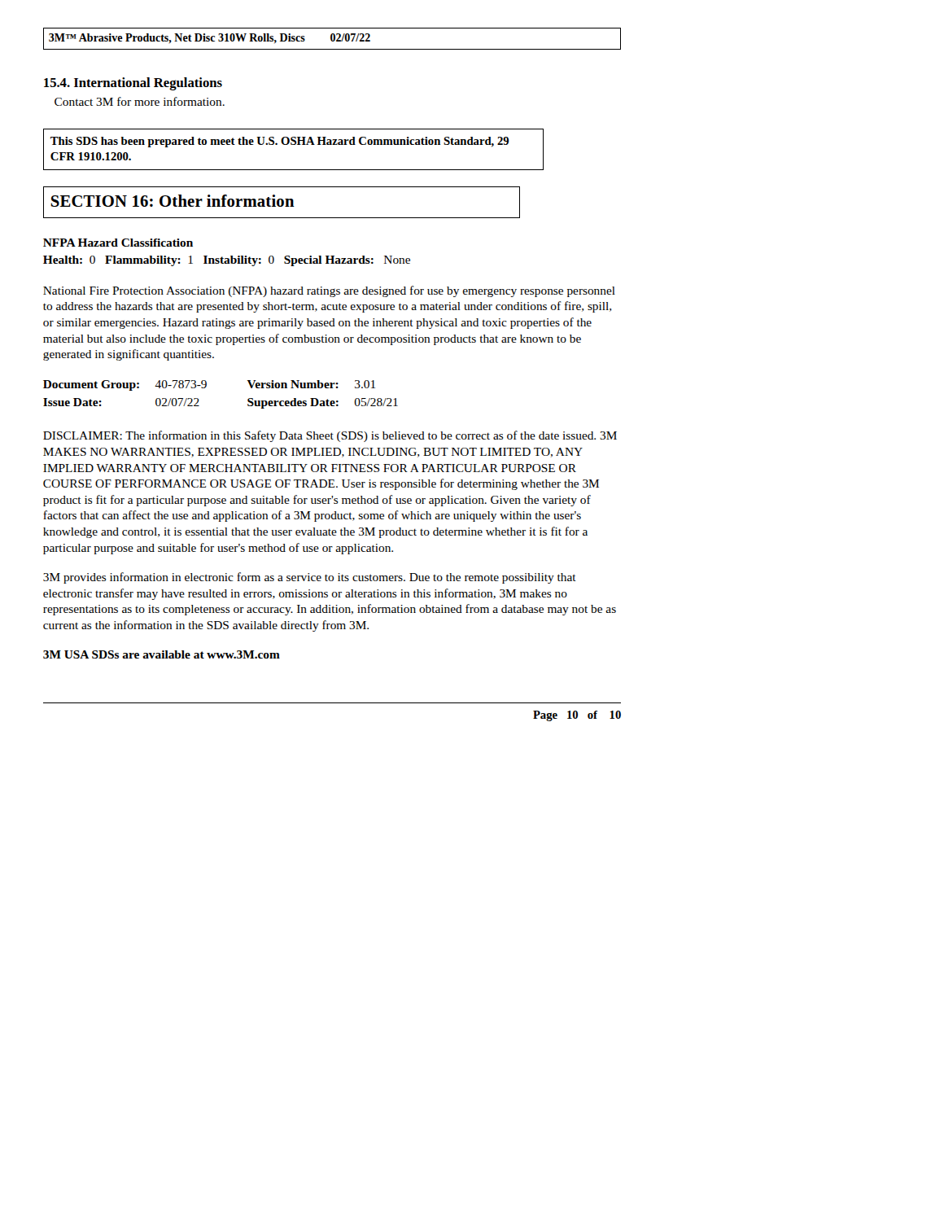3M™ Abrasive Products, Net Disc 310W Rolls, Discs02/07/22
15.4. International Regulations
Contact 3M for more information.
This SDS has been prepared to meet the U.S. OSHA Hazard Communication Standard, 29 CFR 1910.1200.
SECTION 16: Other information
NFPA Hazard Classification
Health: 0 Flammability: 1 Instability: 0 Special Hazards: None
National Fire Protection Association (NFPA) hazard ratings are designed for use by emergency response personnel to address the hazards that are presented by short-term, acute exposure to a material under conditions of fire, spill, or similar emergencies. Hazard ratings are primarily based on the inherent physical and toxic properties of the material but also include the toxic properties of combustion or decomposition products that are known to be generated in significant quantities.
| Document Group: | 40-7873-9 | Version Number: | 3.01 |
| Issue Date: | 02/07/22 | Supercedes Date: | 05/28/21 |
DISCLAIMER: The information in this Safety Data Sheet (SDS) is believed to be correct as of the date issued. 3M MAKES NO WARRANTIES, EXPRESSED OR IMPLIED, INCLUDING, BUT NOT LIMITED TO, ANY IMPLIED WARRANTY OF MERCHANTABILITY OR FITNESS FOR A PARTICULAR PURPOSE OR COURSE OF PERFORMANCE OR USAGE OF TRADE. User is responsible for determining whether the 3M product is fit for a particular purpose and suitable for user's method of use or application. Given the variety of factors that can affect the use and application of a 3M product, some of which are uniquely within the user's knowledge and control, it is essential that the user evaluate the 3M product to determine whether it is fit for a particular purpose and suitable for user's method of use or application.
3M provides information in electronic form as a service to its customers. Due to the remote possibility that electronic transfer may have resulted in errors, omissions or alterations in this information, 3M makes no representations as to its completeness or accuracy. In addition, information obtained from a database may not be as current as the information in the SDS available directly from 3M.
3M USA SDSs are available at www.3M.com
Page 10 of 10